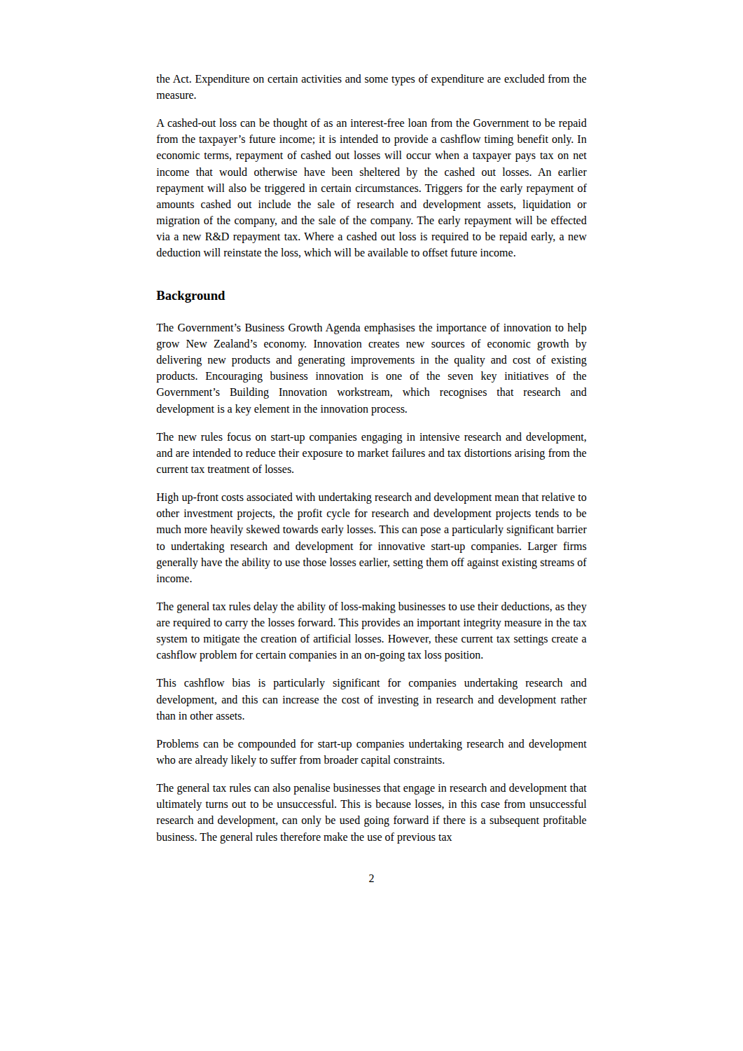the Act. Expenditure on certain activities and some types of expenditure are excluded from the measure.
A cashed-out loss can be thought of as an interest-free loan from the Government to be repaid from the taxpayer’s future income; it is intended to provide a cashflow timing benefit only. In economic terms, repayment of cashed out losses will occur when a taxpayer pays tax on net income that would otherwise have been sheltered by the cashed out losses. An earlier repayment will also be triggered in certain circumstances. Triggers for the early repayment of amounts cashed out include the sale of research and development assets, liquidation or migration of the company, and the sale of the company. The early repayment will be effected via a new R&D repayment tax. Where a cashed out loss is required to be repaid early, a new deduction will reinstate the loss, which will be available to offset future income.
Background
The Government’s Business Growth Agenda emphasises the importance of innovation to help grow New Zealand’s economy. Innovation creates new sources of economic growth by delivering new products and generating improvements in the quality and cost of existing products. Encouraging business innovation is one of the seven key initiatives of the Government’s Building Innovation workstream, which recognises that research and development is a key element in the innovation process.
The new rules focus on start-up companies engaging in intensive research and development, and are intended to reduce their exposure to market failures and tax distortions arising from the current tax treatment of losses.
High up-front costs associated with undertaking research and development mean that relative to other investment projects, the profit cycle for research and development projects tends to be much more heavily skewed towards early losses. This can pose a particularly significant barrier to undertaking research and development for innovative start-up companies. Larger firms generally have the ability to use those losses earlier, setting them off against existing streams of income.
The general tax rules delay the ability of loss-making businesses to use their deductions, as they are required to carry the losses forward. This provides an important integrity measure in the tax system to mitigate the creation of artificial losses. However, these current tax settings create a cashflow problem for certain companies in an on-going tax loss position.
This cashflow bias is particularly significant for companies undertaking research and development, and this can increase the cost of investing in research and development rather than in other assets.
Problems can be compounded for start-up companies undertaking research and development who are already likely to suffer from broader capital constraints.
The general tax rules can also penalise businesses that engage in research and development that ultimately turns out to be unsuccessful. This is because losses, in this case from unsuccessful research and development, can only be used going forward if there is a subsequent profitable business. The general rules therefore make the use of previous tax
2